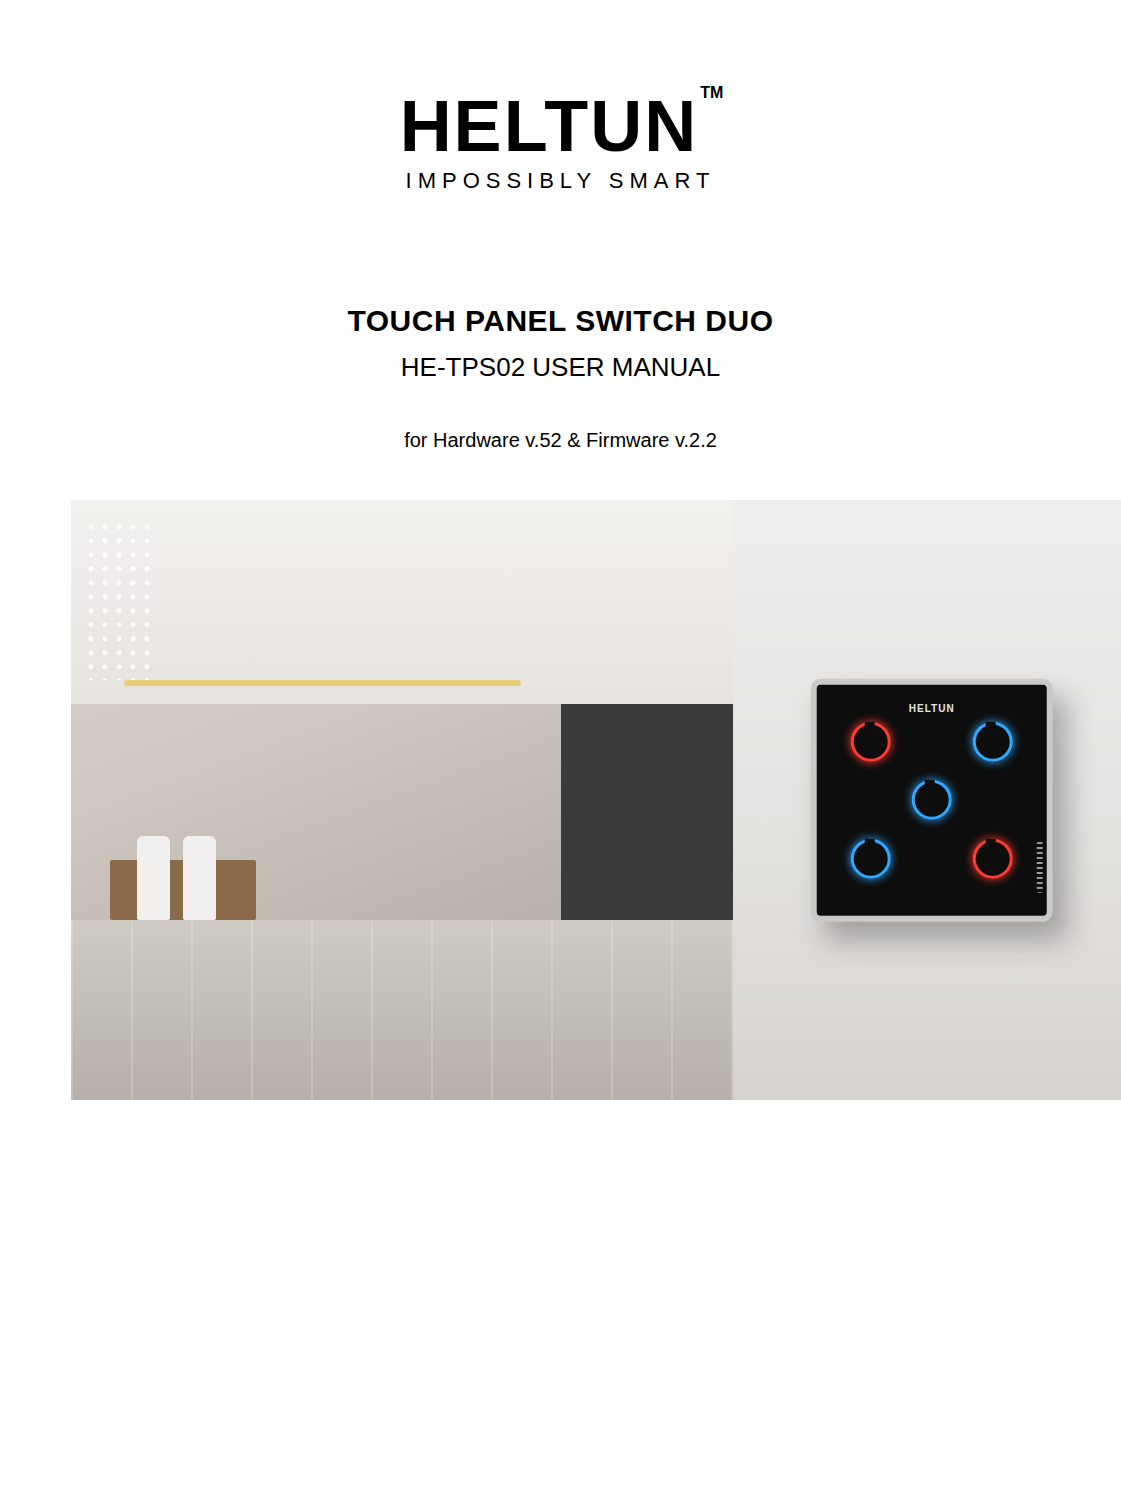HELTUNTM
IMPOSSIBLY SMART
TOUCH PANEL SWITCH DUO
HE-TPS02 USER MANUAL
for Hardware v.52 & Firmware v.2.2
HELTUN